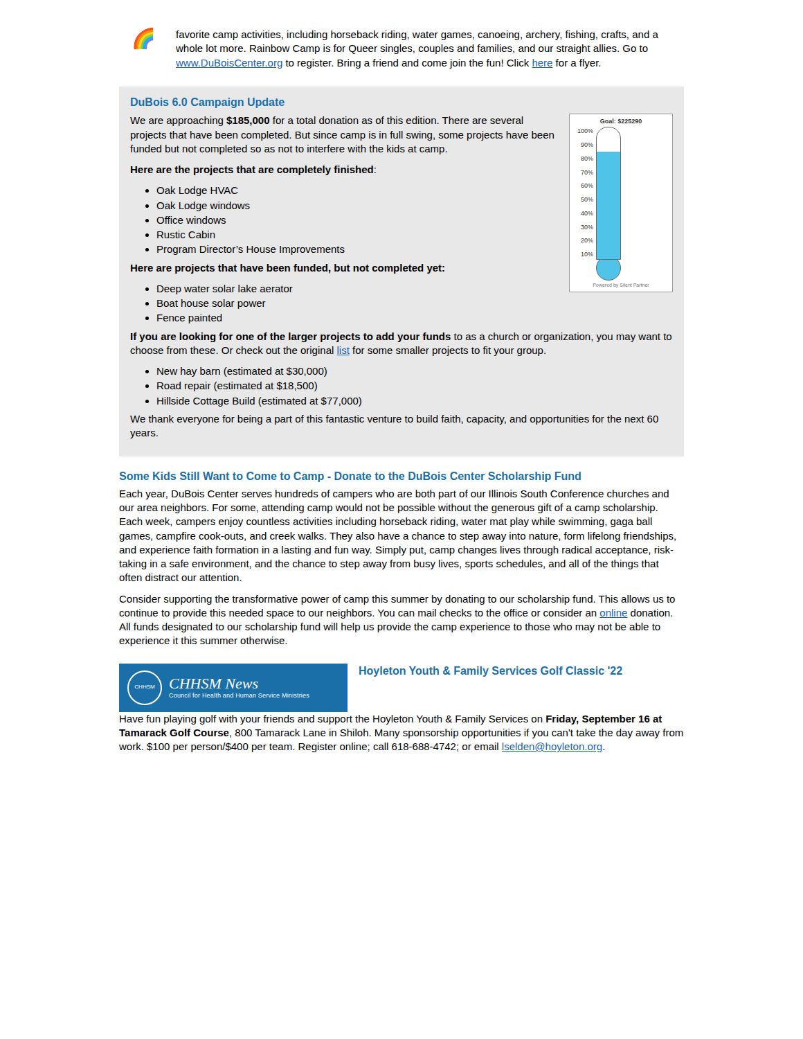🌈
favorite camp activities, including horseback riding, water games, canoeing, archery, fishing, crafts, and a whole lot more. Rainbow Camp is for Queer singles, couples and families, and our straight allies. Go to www.DuBoisCenter.org to register. Bring a friend and come join the fun! Click here for a flyer.
DuBois 6.0 Campaign Update
Goal: $225290
100%
90%
80%
70%
60%
50%
40%
30%
20%
10%
$184562
Powered by Silent Partner
We are approaching $185,000 for a total donation as of this edition. There are several projects that have been completed. But since camp is in full swing, some projects have been funded but not completed so as not to interfere with the kids at camp.
Here are the projects that are completely finished:
Oak Lodge HVAC
Oak Lodge windows
Office windows
Rustic Cabin
Program Director’s House Improvements
Here are projects that have been funded, but not completed yet:
Deep water solar lake aerator
Boat house solar power
Fence painted
If you are looking for one of the larger projects to add your funds to as a church or organization, you may want to choose from these. Or check out the original list for some smaller projects to fit your group.
New hay barn (estimated at $30,000)
Road repair (estimated at $18,500)
Hillside Cottage Build (estimated at $77,000)
We thank everyone for being a part of this fantastic venture to build faith, capacity, and opportunities for the next 60 years.
Some Kids Still Want to Come to Camp - Donate to the DuBois Center Scholarship Fund
Each year, DuBois Center serves hundreds of campers who are both part of our Illinois South Conference churches and our area neighbors. For some, attending camp would not be possible without the generous gift of a camp scholarship. Each week, campers enjoy countless activities including horseback riding, water mat play while swimming, gaga ball games, campfire cook-outs, and creek walks. They also have a chance to step away into nature, form lifelong friendships, and experience faith formation in a lasting and fun way. Simply put, camp changes lives through radical acceptance, risk-taking in a safe environment, and the chance to step away from busy lives, sports schedules, and all of the things that often distract our attention.
Consider supporting the transformative power of camp this summer by donating to our scholarship fund. This allows us to continue to provide this needed space to our neighbors. You can mail checks to the office or consider an online donation. All funds designated to our scholarship fund will help us provide the camp experience to those who may not be able to experience it this summer otherwise.
CHHSM
CHHSM News
Council for Health and Human Service Ministries
Hoyleton Youth & Family Services Golf Classic '22
Have fun playing golf with your friends and support the Hoyleton Youth & Family Services on Friday, September 16 at Tamarack Golf Course, 800 Tamarack Lane in Shiloh. Many sponsorship opportunities if you can't take the day away from work. $100 per person/$400 per team. Register online; call 618-688-4742; or email lselden@hoyleton.org.